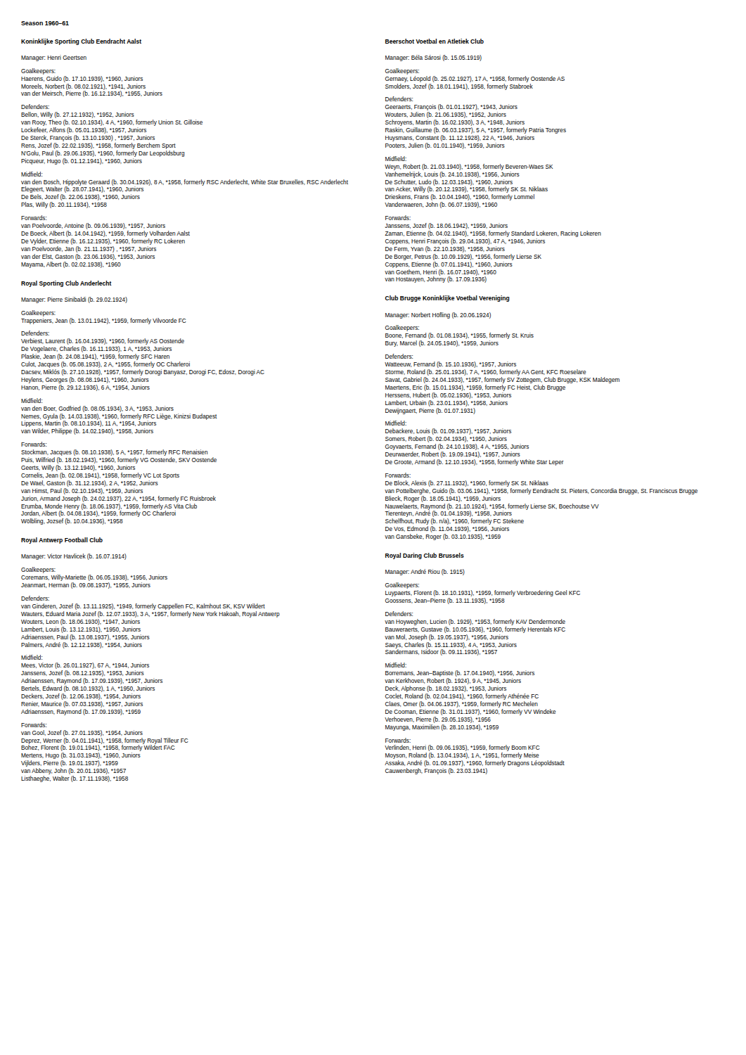Season 1960–61
Koninklijke Sporting Club Eendracht Aalst
Manager: Henri Geertsen
Goalkeepers:
Haerens, Guido (b. 17.10.1939), *1960, Juniors
Moreels, Norbert (b. 08.02.1921), *1941, Juniors
van der Meirsch, Pierre (b. 16.12.1934), *1955, Juniors
Defenders:
Bellon, Willy (b. 27.12.1932), *1952, Juniors
van Rooy, Theo (b. 02.10.1934), 4 A, *1960, formerly Union St. Gilloise
Lockefeer, Alfons (b. 05.01.1938), *1957, Juniors
De Sterck, François (b. 13.10.1930) , *1957, Juniors
Rens, Jozef (b. 22.02.1935), *1958, formerly Berchem Sport
N'Golu, Paul (b. 29.06.1935), *1960, formerly Dar Leopoldsburg
Picqueur, Hugo (b. 01.12.1941), *1960, Juniors
Midfield:
van den Bosch, Hippolyte Geraard (b. 30.04.1926), 8 A, *1958, formerly RSC Anderlecht, White Star Bruxelles, RSC Anderlecht
Elegeert, Walter (b. 28.07.1941), *1960, Juniors
De Bels, Jozef (b. 22.06.1938), *1960, Juniors
Plas, Willy (b. 20.11.1934), *1958
Forwards:
van Poelvoorde, Antoine (b. 09.06.1939), *1957, Juniors
De Boeck, Albert (b. 14.04.1942), *1959, formerly Volharden Aalst
De Vylder, Etienne (b. 16.12.1935), *1960, formerly RC Lokeren
van Poelvoorde, Jan (b. 21.11.1937) , *1957, Juniors
van der Elst, Gaston (b. 23.06.1936), *1953, Juniors
Mayama, Albert (b. 02.02.1938), *1960
Royal Sporting Club Anderlecht
Manager: Pierre Sinibaldi (b. 29.02.1924)
Goalkeepers:
Trappeniers, Jean (b. 13.01.1942), *1959, formerly Vilvoorde FC
Defenders:
Verbiest, Laurent (b. 16.04.1939), *1960, formerly AS Oostende
De Vogelaere, Charles (b. 16.11.1933), 1 A, *1953, Juniors
Plaskie, Jean (b. 24.08.1941), *1959, formerly SFC Haren
Culot, Jacques (b. 05.08.1933), 2 A, *1955, formerly OC Charleroi
Dacsev, Miklós (b. 27.10.1928), *1957, formerly Dorogi Banyasz, Dorogi FC, Edosz, Dorogi AC
Heylens, Georges (b. 08.08.1941), *1960, Juniors
Hanon, Pierre (b. 29.12.1936), 6 A, *1954, Juniors
Midfield:
van den Boer, Godfried (b. 08.05.1934), 3 A, *1953, Juniors
Nemes, Gyula (b. 14.03.1938), *1960, formerly RFC Liège, Kinizsi Budapest
Lippens, Martin (b. 08.10.1934), 11 A, *1954, Juniors
van Wilder, Philippe (b. 14.02.1940), *1958, Juniors
Forwards:
Stockman, Jacques (b. 08.10.1938), 5 A, *1957, formerly RFC Renaisien
Puis, Wilfried (b. 18.02.1943), *1960, formerly VG Oostende, SKV Oostende
Geerts, Willy (b. 13.12.1940), *1960, Juniors
Cornelis, Jean (b. 02.08.1941), *1958, formerly VC Lot Sports
De Wael, Gaston (b. 31.12.1934), 2 A, *1952, Juniors
van Himst, Paul (b. 02.10.1943), *1959, Juniors
Jurion, Armand Joseph (b. 24.02.1937), 22 A, *1954, formerly FC Ruisbroek
Erumba, Monde Henry (b. 18.06.1937), *1959, formerly AS Vita Club
Jordan, Albert (b. 04.08.1934), *1959, formerly OC Charleroi
Wölbling, Jozsef (b. 10.04.1936), *1958
Royal Antwerp Football Club
Manager: Victor Havlicek (b. 16.07.1914)
Goalkeepers:
Coremans, Willy-Mariette (b. 06.05.1938), *1956, Juniors
Jeanmart, Herman (b. 09.08.1937), *1955, Juniors
Defenders:
van Ginderen, Jozef (b. 13.11.1925), *1949, formerly Cappellen FC, Kalmhout SK, KSV Wildert
Wauters, Eduard Maria Jozef (b. 12.07.1933), 3 A, *1957, formerly New York Hakoah, Royal Antwerp
Wouters, Leon (b. 18.06.1930), *1947, Juniors
Lambert, Louis (b. 13.12.1931), *1950, Juniors
Adriaenssen, Paul (b. 13.08.1937), *1955, Juniors
Palmers, André (b. 12.12.1938), *1954, Juniors
Midfield:
Mees, Victor (b. 26.01.1927), 67 A, *1944, Juniors
Janssens, Jozef (b. 08.12.1935), *1953, Juniors
Adriaenssen, Raymond (b. 17.09.1939), *1957, Juniors
Bertels, Edward (b. 08.10.1932), 1 A, *1950, Juniors
Deckers, Jozef (b. 12.06.1938), *1954, Juniors
Renier, Maurice (b. 07.03.1938), *1957, Juniors
Adriaenssen, Raymond (b. 17.09.1939), *1959
Forwards:
van Gool, Jozef (b. 27.01.1935), *1954, Juniors
Deprez, Werner (b. 04.01.1941), *1958, formerly Royal Tilleur FC
Bohez, Florent (b. 19.01.1941), *1958, formerly Wildert FAC
Mertens, Hugo (b. 31.03.1943), *1960, Juniors
Vijlders, Pierre (b. 19.01.1937), *1959
van Abbeny, John (b. 20.01.1936), *1957
Listhaeghe, Walter (b. 17.11.1938), *1958
Beerschot Voetbal en Atletiek Club
Manager: Béla Sárosi (b. 15.05.1919)
Goalkeepers:
Gernaey, Léopold (b. 25.02.1927), 17 A, *1958, formerly Oostende AS
Smolders, Jozef (b. 18.01.1941), 1958, formerly Stabroek
Defenders:
Geeraerts, François (b. 01.01.1927), *1943, Juniors
Wouters, Julien (b. 21.06.1935), *1952, Juniors
Schroyens, Martin (b. 16.02.1930), 3 A, *1948, Juniors
Raskin, Guillaume (b. 06.03.1937), 5 A, *1957, formerly Patria Tongres
Huysmans, Constant (b. 11.12.1928), 22 A, *1946, Juniors
Pooters, Julien (b. 01.01.1940), *1959, Juniors
Midfield:
Weyn, Robert (b. 21.03.1940), *1958, formerly Beveren-Waes SK
Vanhemelrijck, Louis (b. 24.10.1938), *1956, Juniors
De Schutter, Ludo (b. 12.03.1943), *1960, Juniors
van Acker, Willy (b. 20.12.1939), *1958, formerly SK St. Niklaas
Drieskens, Frans (b. 10.04.1940), *1960, formerly Lommel
Vanderwaeren, John (b. 06.07.1939), *1960
Forwards:
Janssens, Jozef (b. 18.06.1942), *1959, Juniors
Zaman, Etienne (b. 04.02.1940), *1958, formerly Standard Lokeren, Racing Lokeren
Coppens, Henri François (b. 29.04.1930), 47 A, *1946, Juniors
De Ferm, Yvan (b. 22.10.1938), *1958, Juniors
De Borger, Petrus (b. 10.09.1929), *1956, formerly Lierse SK
Coppens, Etienne (b. 07.01.1941), *1960, Juniors
van Goethem, Henri (b. 16.07.1940), *1960
van Hostauyen, Johnny (b. 17.09.1936)
Club Brugge Koninklijke Voetbal Vereniging
Manager: Norbert Höfling (b. 20.06.1924)
Goalkeepers:
Boone, Fernand (b. 01.08.1934), *1955, formerly St. Kruis
Bury, Marcel (b. 24.05.1940), *1959, Juniors
Defenders:
Watteeuw, Fernand (b. 15.10.1936), *1957, Juniors
Storme, Roland (b. 25.01.1934), 7 A, *1960, formerly AA Gent, KFC Roeselare
Savat, Gabriel (b. 24.04.1933), *1957, formerly SV Zottegem, Club Brugge, KSK Maldegem
Maertens, Eric (b. 15.01.1934), *1959, formerly FC Heist, Club Brugge
Herssens, Hubert (b. 05.02.1936), *1953, Juniors
Lambert, Urbain (b. 23.01.1934), *1958, Juniors
Dewijngaert, Pierre (b. 01.07.1931)
Midfield:
Debackere, Louis (b. 01.09.1937), *1957, Juniors
Somers, Robert (b. 02.04.1934), *1950, Juniors
Goyvaerts, Fernand (b. 24.10.1938), 4 A, *1955, Juniors
Deurwaerder, Robert (b. 19.09.1941), *1957, Juniors
De Groote, Armand (b. 12.10.1934), *1958, formerly White Star Leper
Forwards:
De Block, Alexis (b. 27.11.1932), *1960, formerly SK St. Niklaas
van Pottelberghe, Guido (b. 03.06.1941), *1958, formerly Eendracht St. Pieters, Concordia Brugge, St. Franciscus Brugge
Blieck, Roger (b. 18.05.1941), *1959, Juniors
Nauwelaerts, Raymond (b. 21.10.1924), *1954, formerly Lierse SK, Boechoutse VV
Tierenteyn, André (b. 01.04.1939), *1958, Juniors
Schelfhout, Rudy (b. n/a), *1960, formerly FC Stekene
De Vos, Edmond (b. 11.04.1939), *1956, Juniors
van Gansbeke, Roger (b. 03.10.1935), *1959
Royal Daring Club Brussels
Manager: André Riou (b. 1915)
Goalkeepers:
Luypaerts, Florent (b. 18.10.1931), *1959, formerly Verbroedering Geel KFC
Goossens, Jean–Pierre (b. 13.11.1935), *1958
Defenders:
van Hoyweghen, Lucien (b. 1929), *1953, formerly KAV Dendermonde
Bauweraerts, Gustave (b. 10.05.1936), *1960, formerly Herentals KFC
van Mol, Joseph (b. 19.05.1937), *1956, Juniors
Saeys, Charles (b. 15.11.1933), 4 A, *1953, Juniors
Sandermans, Isidoor (b. 09.11.1936), *1957
Midfield:
Borremans, Jean–Baptiste (b. 17.04.1940), *1956, Juniors
van Kerkhoven, Robert (b. 1924), 9 A, *1945, Juniors
Deck, Alphonse (b. 18.02.1932), *1953, Juniors
Coclet, Roland (b. 02.04.1941), *1960, formerly Athénée FC
Claes, Omer (b. 04.06.1937), *1959, formerly RC Mechelen
De Cooman, Etienne (b. 31.01.1937), *1960, formerly VV Windeke
Verhoeven, Pierre (b. 29.05.1935), *1956
Mayunga, Maximilien (b. 28.10.1934), *1959
Forwards:
Verlinden, Henri (b. 09.06.1935), *1959, formerly Boom KFC
Moyson, Roland (b. 13.04.1934), 1 A, *1951, formerly Meise
Assaka, André (b. 01.09.1937), *1960, formerly Dragons Léopoldstadt
Cauwenbergh, François (b. 23.03.1941)